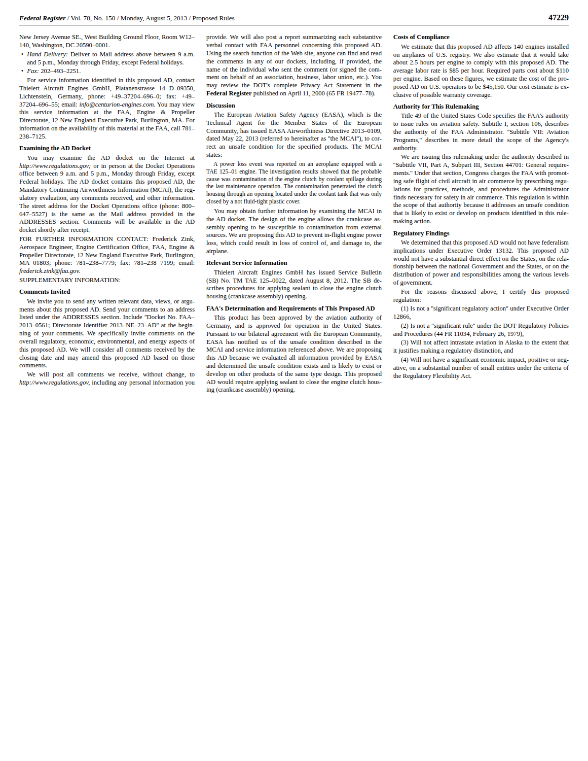Federal Register / Vol. 78, No. 150 / Monday, August 5, 2013 / Proposed Rules
47229
New Jersey Avenue SE., West Building Ground Floor, Room W12–140, Washington, DC 20590–0001.
Hand Delivery: Deliver to Mail address above between 9 a.m. and 5 p.m., Monday through Friday, except Federal holidays.
Fax: 202–493–2251.
For service information identified in this proposed AD, contact Thielert Aircraft Engines GmbH, Platanenstrasse 14 D–09350, Lichtenstein, Germany, phone: +49–37204–696–0; fax: +49–37204–696–55; email: info@centurion-engines.com. You may view this service information at the FAA, Engine & Propeller Directorate, 12 New England Executive Park, Burlington, MA. For information on the availability of this material at the FAA, call 781–238–7125.
Examining the AD Docket
You may examine the AD docket on the Internet at http://www.regulations.gov; or in person at the Docket Operations office between 9 a.m. and 5 p.m., Monday through Friday, except Federal holidays. The AD docket contains this proposed AD, the Mandatory Continuing Airworthiness Information (MCAI), the regulatory evaluation, any comments received, and other information. The street address for the Docket Operations office (phone: 800–647–5527) is the same as the Mail address provided in the ADDRESSES section. Comments will be available in the AD docket shortly after receipt.
FOR FURTHER INFORMATION CONTACT: Frederick Zink, Aerospace Engineer, Engine Certification Office, FAA, Engine & Propeller Directorate, 12 New England Executive Park, Burlington, MA 01803; phone: 781–238–7779; fax: 781–238 7199; email: frederick.zink@faa.gov.
SUPPLEMENTARY INFORMATION:
Comments Invited
We invite you to send any written relevant data, views, or arguments about this proposed AD. Send your comments to an address listed under the ADDRESSES section. Include ''Docket No. FAA–2013–0561; Directorate Identifier 2013–NE–23–AD'' at the beginning of your comments. We specifically invite comments on the overall regulatory, economic, environmental, and energy aspects of this proposed AD. We will consider all comments received by the closing date and may amend this proposed AD based on those comments.
We will post all comments we receive, without change, to http://www.regulations.gov, including any personal information you provide. We will also post a report summarizing each substantive verbal contact with FAA personnel concerning this proposed AD. Using the search function of the Web site, anyone can find and read the comments in any of our dockets, including, if provided, the name of the individual who sent the comment (or signed the comment on behalf of an association, business, labor union, etc.). You may review the DOT's complete Privacy Act Statement in the Federal Register published on April 11, 2000 (65 FR 19477–78).
Discussion
The European Aviation Safety Agency (EASA), which is the Technical Agent for the Member States of the European Community, has issued EASA Airworthiness Directive 2013–0109, dated May 22, 2013 (referred to hereinafter as ''the MCAI''), to correct an unsafe condition for the specified products. The MCAI states:
A power loss event was reported on an aeroplane equipped with a TAE 125–01 engine. The investigation results showed that the probable cause was contamination of the engine clutch by coolant spillage during the last maintenance operation. The contamination penetrated the clutch housing through an opening located under the coolant tank that was only closed by a not fluid-tight plastic cover.
You may obtain further information by examining the MCAI in the AD docket. The design of the engine allows the crankcase assembly opening to be susceptible to contamination from external sources. We are proposing this AD to prevent in-flight engine power loss, which could result in loss of control of, and damage to, the airplane.
Relevant Service Information
Thielert Aircraft Engines GmbH has issued Service Bulletin (SB) No. TM TAE 125–0022, dated August 8, 2012. The SB describes procedures for applying sealant to close the engine clutch housing (crankcase assembly) opening.
FAA's Determination and Requirements of This Proposed AD
This product has been approved by the aviation authority of Germany, and is approved for operation in the United States. Pursuant to our bilateral agreement with the European Community, EASA has notified us of the unsafe condition described in the MCAI and service information referenced above. We are proposing this AD because we evaluated all information provided by EASA and determined the unsafe condition exists and is likely to exist or develop on other products of the same type design. This proposed AD would require applying sealant to close the engine clutch housing (crankcase assembly) opening.
Costs of Compliance
We estimate that this proposed AD affects 140 engines installed on airplanes of U.S. registry. We also estimate that it would take about 2.5 hours per engine to comply with this proposed AD. The average labor rate is $85 per hour. Required parts cost about $110 per engine. Based on these figures, we estimate the cost of the proposed AD on U.S. operators to be $45,150. Our cost estimate is exclusive of possible warranty coverage.
Authority for This Rulemaking
Title 49 of the United States Code specifies the FAA's authority to issue rules on aviation safety. Subtitle I, section 106, describes the authority of the FAA Administrator. ''Subtitle VII: Aviation Programs,'' describes in more detail the scope of the Agency's authority.
We are issuing this rulemaking under the authority described in ''Subtitle VII, Part A, Subpart III, Section 44701: General requirements.'' Under that section, Congress charges the FAA with promoting safe flight of civil aircraft in air commerce by prescribing regulations for practices, methods, and procedures the Administrator finds necessary for safety in air commerce. This regulation is within the scope of that authority because it addresses an unsafe condition that is likely to exist or develop on products identified in this rulemaking action.
Regulatory Findings
We determined that this proposed AD would not have federalism implications under Executive Order 13132. This proposed AD would not have a substantial direct effect on the States, on the relationship between the national Government and the States, or on the distribution of power and responsibilities among the various levels of government.
For the reasons discussed above, I certify this proposed regulation:
(1) Is not a ''significant regulatory action'' under Executive Order 12866,
(2) Is not a ''significant rule'' under the DOT Regulatory Policies and Procedures (44 FR 11034, February 26, 1979),
(3) Will not affect intrastate aviation in Alaska to the extent that it justifies making a regulatory distinction, and
(4) Will not have a significant economic impact, positive or negative, on a substantial number of small entities under the criteria of the Regulatory Flexibility Act.